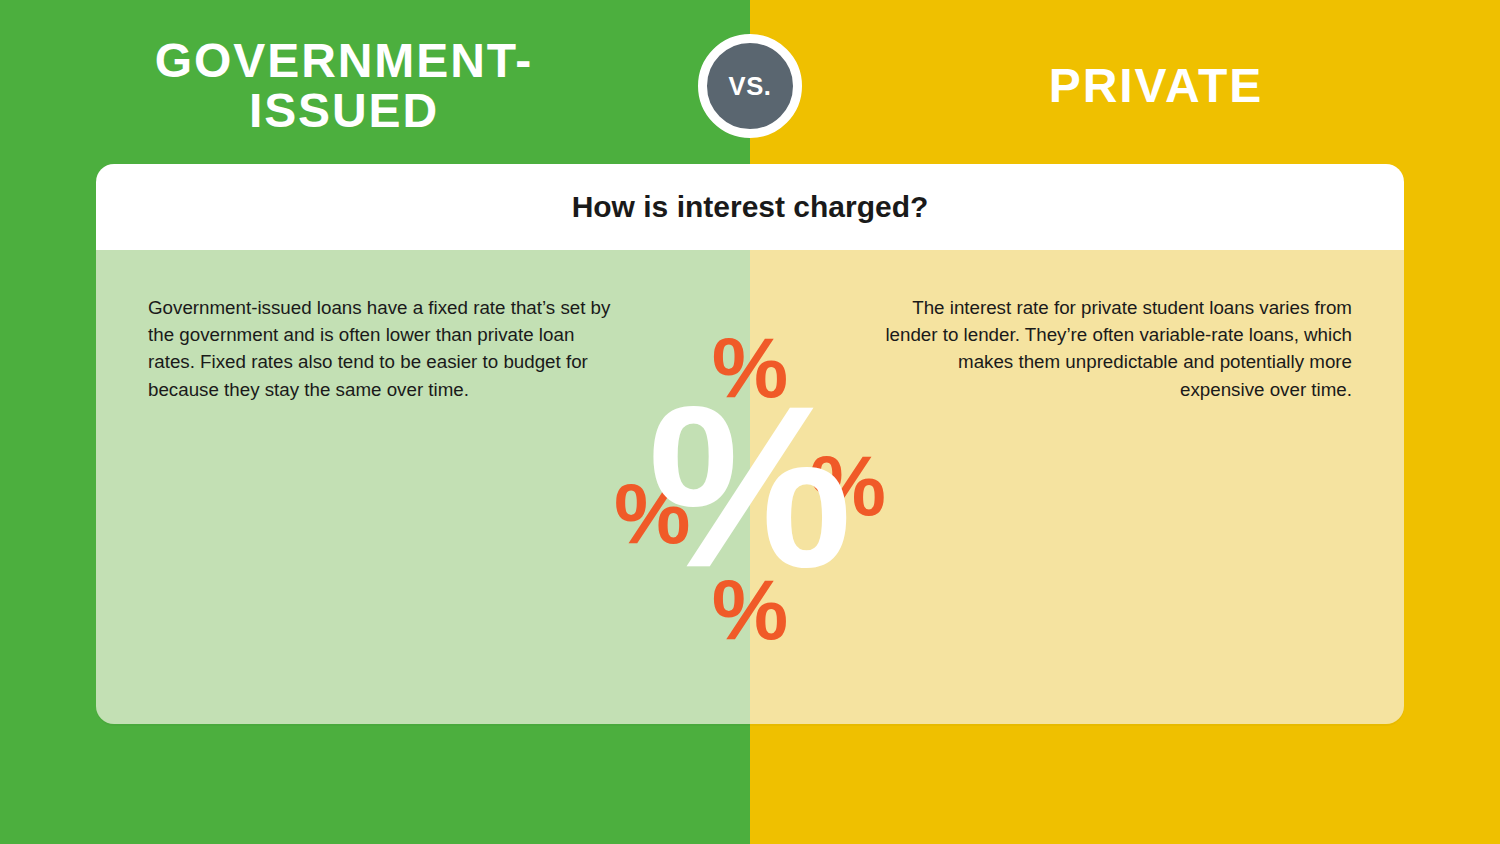Government-
Issued
vs.
Private
How is interest charged?
Government-issued loans have a fixed rate that’s set by the government and is often lower than private loan rates. Fixed rates also tend to be easier to budget for because they stay the same over time.
% % % % %
The interest rate for private student loans varies from lender to lender. They’re often variable-rate loans, which makes them unpredictable and potentially more expensive over time.